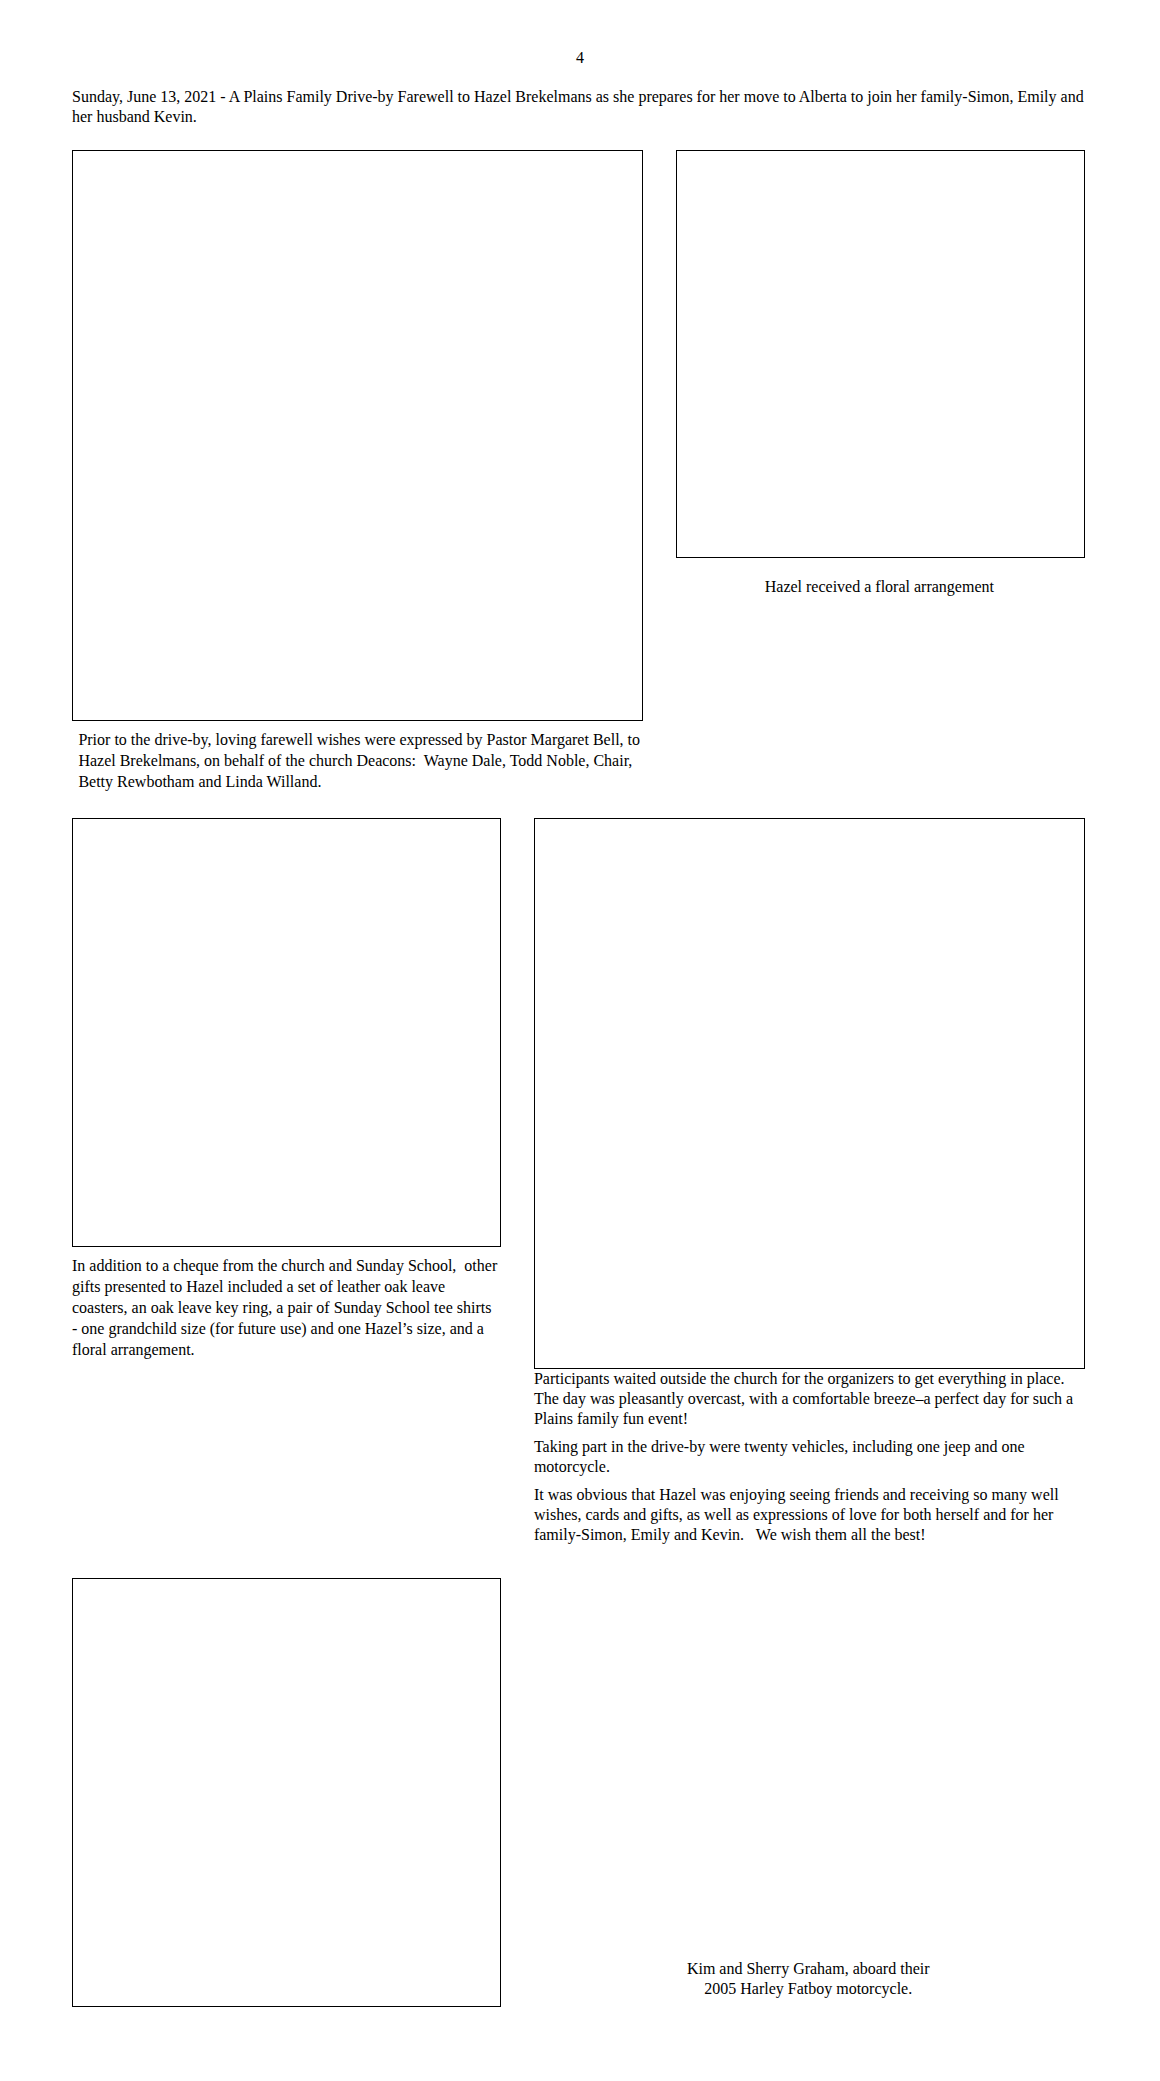4
Sunday, June 13, 2021 - A Plains Family Drive-by Farewell to Hazel Brekelmans as she prepares for her move to Alberta to join her family-Simon, Emily and her husband Kevin.
Prior to the drive-by, loving farewell wishes were expressed by Pastor Margaret Bell, to Hazel Brekelmans, on behalf of the church Deacons: Wayne Dale, Todd Noble, Chair, Betty Rewbotham and Linda Willand.
Hazel received a floral arrangement
In addition to a cheque from the church and Sunday School, other gifts presented to Hazel included a set of leather oak leave coasters, an oak leave key ring, a pair of Sunday School tee shirts - one grandchild size (for future use) and one Hazel’s size, and a floral arrangement.
Participants waited outside the church for the organizers to get everything in place. The day was pleasantly overcast, with a comfortable breeze–a perfect day for such a Plains family fun event!
Taking part in the drive-by were twenty vehicles, including one jeep and one motorcycle.
It was obvious that Hazel was enjoying seeing friends and receiving so many well wishes, cards and gifts, as well as expressions of love for both herself and for her family-Simon, Emily and Kevin. We wish them all the best!
Kim and Sherry Graham, aboard their
2005 Harley Fatboy motorcycle.